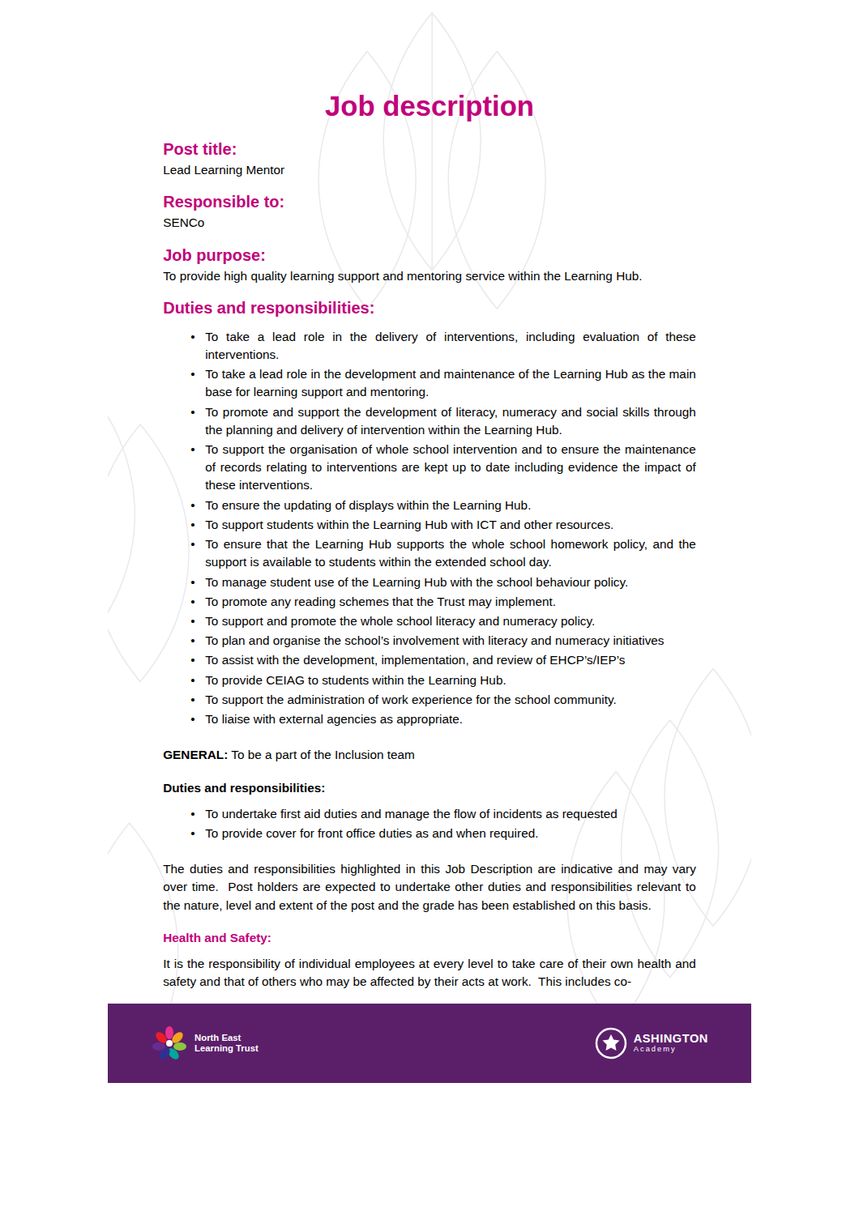Job description
Post title:
Lead Learning Mentor
Responsible to:
SENCo
Job purpose:
To provide high quality learning support and mentoring service within the Learning Hub.
Duties and responsibilities:
To take a lead role in the delivery of interventions, including evaluation of these interventions.
To take a lead role in the development and maintenance of the Learning Hub as the main base for learning support and mentoring.
To promote and support the development of literacy, numeracy and social skills through the planning and delivery of intervention within the Learning Hub.
To support the organisation of whole school intervention and to ensure the maintenance of records relating to interventions are kept up to date including evidence the impact of these interventions.
To ensure the updating of displays within the Learning Hub.
To support students within the Learning Hub with ICT and other resources.
To ensure that the Learning Hub supports the whole school homework policy, and the support is available to students within the extended school day.
To manage student use of the Learning Hub with the school behaviour policy.
To promote any reading schemes that the Trust may implement.
To support and promote the whole school literacy and numeracy policy.
To plan and organise the school’s involvement with literacy and numeracy initiatives
To assist with the development, implementation, and review of EHCP’s/IEP’s
To provide CEIAG to students within the Learning Hub.
To support the administration of work experience for the school community.
To liaise with external agencies as appropriate.
GENERAL: To be a part of the Inclusion team
Duties and responsibilities:
To undertake first aid duties and manage the flow of incidents as requested
To provide cover for front office duties as and when required.
The duties and responsibilities highlighted in this Job Description are indicative and may vary over time. Post holders are expected to undertake other duties and responsibilities relevant to the nature, level and extent of the post and the grade has been established on this basis.
Health and Safety:
It is the responsibility of individual employees at every level to take care of their own health and safety and that of others who may be affected by their acts at work. This includes co-
North East
Learning Trust
ASHINGTONAcademy